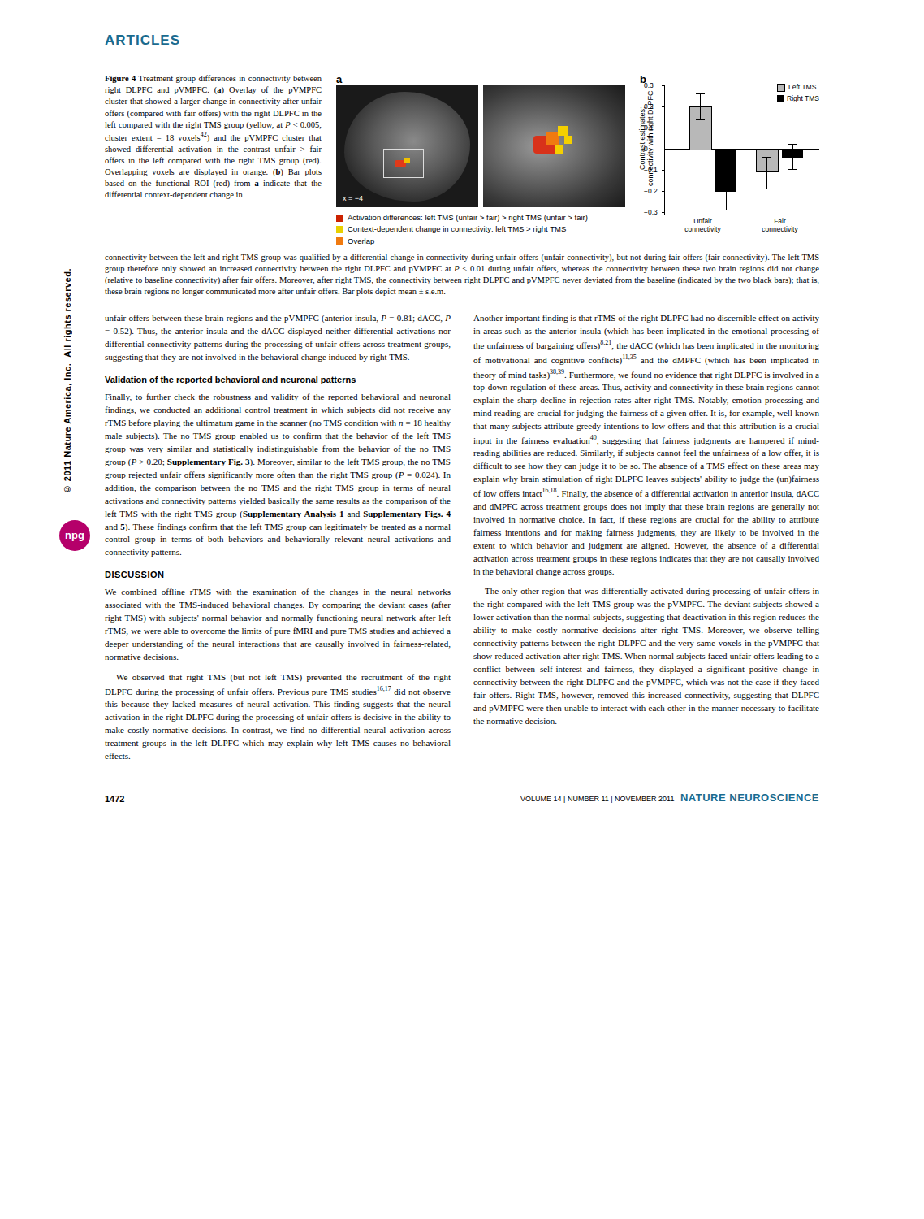ARTICLES
© 2011 Nature America, Inc. All rights reserved.
npg
Figure 4 Treatment group differences in connectivity between right DLPFC and pVMPFC. (a) Overlay of the pVMPFC cluster that showed a larger change in connectivity after unfair offers (compared with fair offers) with the right DLPFC in the left compared with the right TMS group (yellow, at P < 0.005, cluster extent = 18 voxels42) and the pVMPFC cluster that showed differential activation in the contrast unfair > fair offers in the left compared with the right TMS group (red). Overlapping voxels are displayed in orange. (b) Bar plots based on the functional ROI (red) from a indicate that the differential context-dependent change in
a
x = −4
Activation differences: left TMS (unfair > fair) > right TMS (unfair > fair)
Context-dependent change in connectivity: left TMS > right TMS
Overlap
b
Contrast estimates;
connectivity with right DLPFC
Left TMS
Right TMS
0.3
0.2
0.1
0
−0.1
−0.2
−0.3
Unfair
connectivity
Fair
connectivity
connectivity between the left and right TMS group was qualified by a differential change in connectivity during unfair offers (unfair connectivity), but not during fair offers (fair connectivity). The left TMS group therefore only showed an increased connectivity between the right DLPFC and pVMPFC at P < 0.01 during unfair offers, whereas the connectivity between these two brain regions did not change (relative to baseline connectivity) after fair offers. Moreover, after right TMS, the connectivity between right DLPFC and pVMPFC never deviated from the baseline (indicated by the two black bars); that is, these brain regions no longer communicated more after unfair offers. Bar plots depict mean ± s.e.m.
unfair offers between these brain regions and the pVMPFC (anterior insula, P = 0.81; dACC, P = 0.52). Thus, the anterior insula and the dACC displayed neither differential activations nor differential connectivity patterns during the processing of unfair offers across treatment groups, suggesting that they are not involved in the behavioral change induced by right TMS.
Validation of the reported behavioral and neuronal patterns
Finally, to further check the robustness and validity of the reported behavioral and neuronal findings, we conducted an additional control treatment in which subjects did not receive any rTMS before playing the ultimatum game in the scanner (no TMS condition with n = 18 healthy male subjects). The no TMS group enabled us to confirm that the behavior of the left TMS group was very similar and statistically indistinguishable from the behavior of the no TMS group (P > 0.20; Supplementary Fig. 3). Moreover, similar to the left TMS group, the no TMS group rejected unfair offers significantly more often than the right TMS group (P = 0.024). In addition, the comparison between the no TMS and the right TMS group in terms of neural activations and connectivity patterns yielded basically the same results as the comparison of the left TMS with the right TMS group (Supplementary Analysis 1 and Supplementary Figs. 4 and 5). These findings confirm that the left TMS group can legitimately be treated as a normal control group in terms of both behaviors and behaviorally relevant neural activations and connectivity patterns.
DISCUSSION
We combined offline rTMS with the examination of the changes in the neural networks associated with the TMS-induced behavioral changes. By comparing the deviant cases (after right TMS) with subjects' normal behavior and normally functioning neural network after left rTMS, we were able to overcome the limits of pure fMRI and pure TMS studies and achieved a deeper understanding of the neural interactions that are causally involved in fairness-related, normative decisions.
We observed that right TMS (but not left TMS) prevented the recruitment of the right DLPFC during the processing of unfair offers. Previous pure TMS studies16,17 did not observe this because they lacked measures of neural activation. This finding suggests that the neural activation in the right DLPFC during the processing of unfair offers is decisive in the ability to make costly normative decisions. In contrast, we find no differential neural activation across treatment groups in the left DLPFC which may explain why left TMS causes no behavioral effects.
Another important finding is that rTMS of the right DLPFC had no discernible effect on activity in areas such as the anterior insula (which has been implicated in the emotional processing of the unfairness of bargaining offers)8,21, the dACC (which has been implicated in the monitoring of motivational and cognitive conflicts)11,35 and the dMPFC (which has been implicated in theory of mind tasks)38,39. Furthermore, we found no evidence that right DLPFC is involved in a top-down regulation of these areas. Thus, activity and connectivity in these brain regions cannot explain the sharp decline in rejection rates after right TMS. Notably, emotion processing and mind reading are crucial for judging the fairness of a given offer. It is, for example, well known that many subjects attribute greedy intentions to low offers and that this attribution is a crucial input in the fairness evaluation40, suggesting that fairness judgments are hampered if mind-reading abilities are reduced. Similarly, if subjects cannot feel the unfairness of a low offer, it is difficult to see how they can judge it to be so. The absence of a TMS effect on these areas may explain why brain stimulation of right DLPFC leaves subjects' ability to judge the (un)fairness of low offers intact16,18. Finally, the absence of a differential activation in anterior insula, dACC and dMPFC across treatment groups does not imply that these brain regions are generally not involved in normative choice. In fact, if these regions are crucial for the ability to attribute fairness intentions and for making fairness judgments, they are likely to be involved in the extent to which behavior and judgment are aligned. However, the absence of a differential activation across treatment groups in these regions indicates that they are not causally involved in the behavioral change across groups.
The only other region that was differentially activated during processing of unfair offers in the right compared with the left TMS group was the pVMPFC. The deviant subjects showed a lower activation than the normal subjects, suggesting that deactivation in this region reduces the ability to make costly normative decisions after right TMS. Moreover, we observe telling connectivity patterns between the right DLPFC and the very same voxels in the pVMPFC that show reduced activation after right TMS. When normal subjects faced unfair offers leading to a conflict between self-interest and fairness, they displayed a significant positive change in connectivity between the right DLPFC and the pVMPFC, which was not the case if they faced fair offers. Right TMS, however, removed this increased connectivity, suggesting that DLPFC and pVMPFC were then unable to interact with each other in the manner necessary to facilitate the normative decision.
1472
VOLUME 14 | NUMBER 11 | NOVEMBER 2011 NATURE NEUROSCIENCE